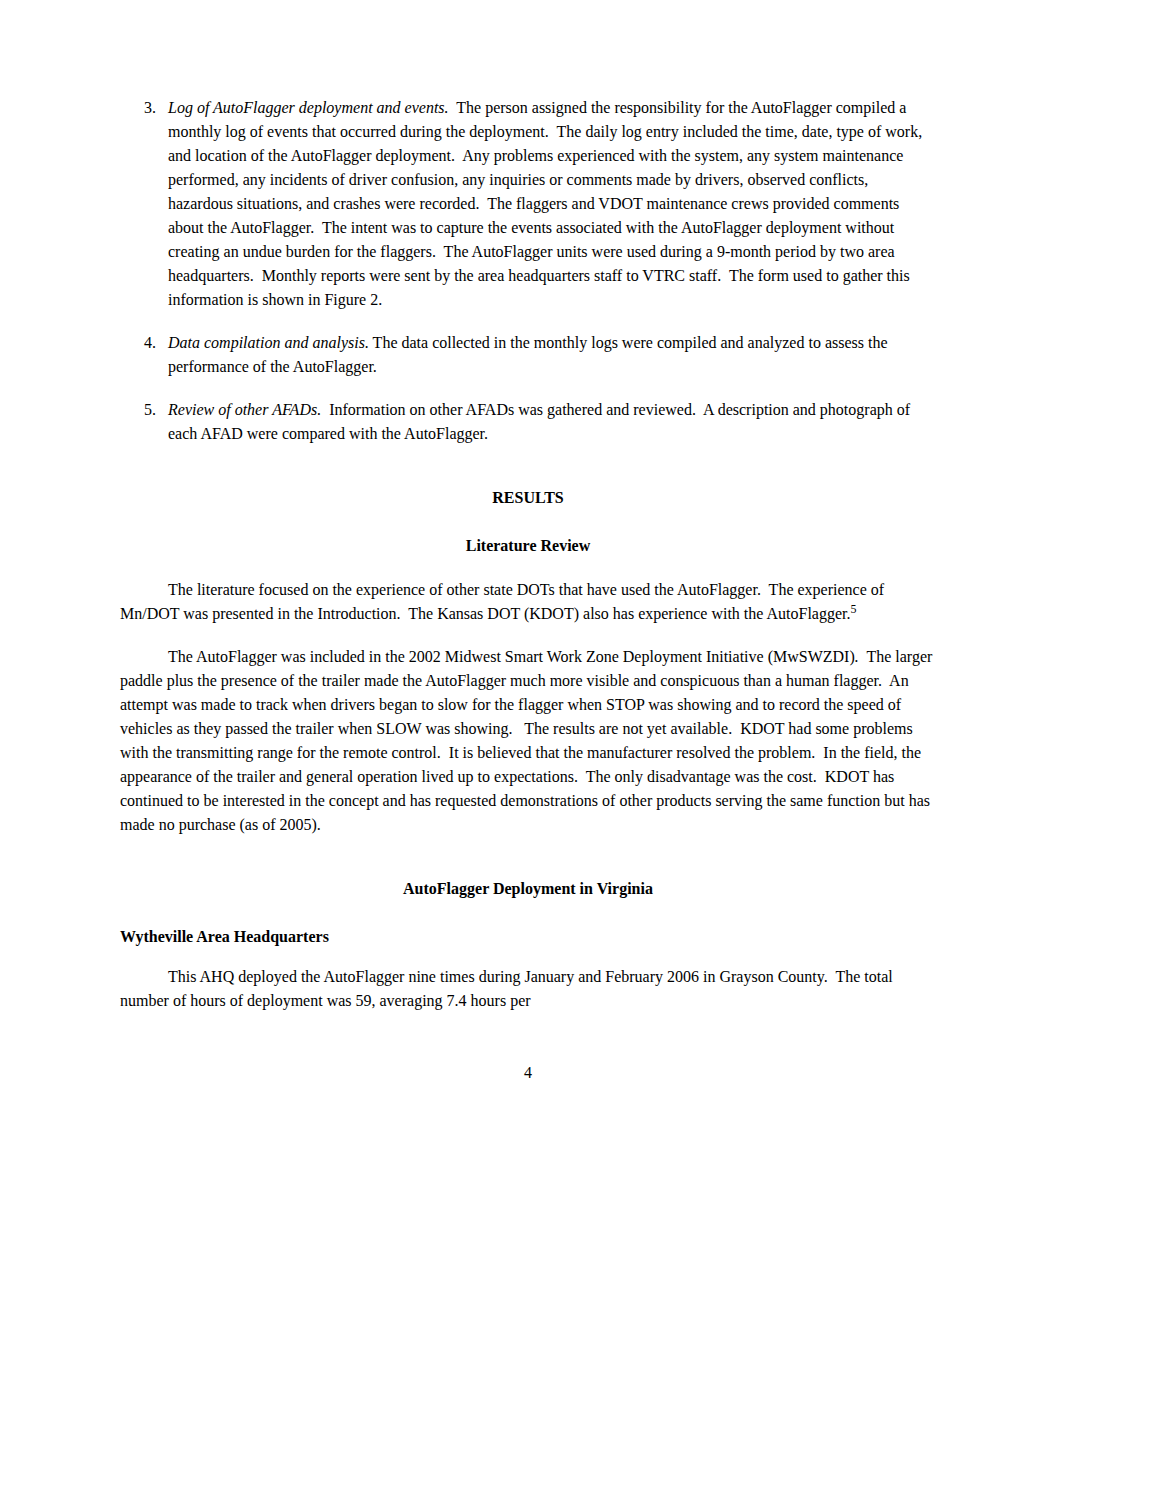Log of AutoFlagger deployment and events. The person assigned the responsibility for the AutoFlagger compiled a monthly log of events that occurred during the deployment. The daily log entry included the time, date, type of work, and location of the AutoFlagger deployment. Any problems experienced with the system, any system maintenance performed, any incidents of driver confusion, any inquiries or comments made by drivers, observed conflicts, hazardous situations, and crashes were recorded. The flaggers and VDOT maintenance crews provided comments about the AutoFlagger. The intent was to capture the events associated with the AutoFlagger deployment without creating an undue burden for the flaggers. The AutoFlagger units were used during a 9-month period by two area headquarters. Monthly reports were sent by the area headquarters staff to VTRC staff. The form used to gather this information is shown in Figure 2.
Data compilation and analysis. The data collected in the monthly logs were compiled and analyzed to assess the performance of the AutoFlagger.
Review of other AFADs. Information on other AFADs was gathered and reviewed. A description and photograph of each AFAD were compared with the AutoFlagger.
RESULTS
Literature Review
The literature focused on the experience of other state DOTs that have used the AutoFlagger. The experience of Mn/DOT was presented in the Introduction. The Kansas DOT (KDOT) also has experience with the AutoFlagger.5
The AutoFlagger was included in the 2002 Midwest Smart Work Zone Deployment Initiative (MwSWZDI). The larger paddle plus the presence of the trailer made the AutoFlagger much more visible and conspicuous than a human flagger. An attempt was made to track when drivers began to slow for the flagger when STOP was showing and to record the speed of vehicles as they passed the trailer when SLOW was showing. The results are not yet available. KDOT had some problems with the transmitting range for the remote control. It is believed that the manufacturer resolved the problem. In the field, the appearance of the trailer and general operation lived up to expectations. The only disadvantage was the cost. KDOT has continued to be interested in the concept and has requested demonstrations of other products serving the same function but has made no purchase (as of 2005).
AutoFlagger Deployment in Virginia
Wytheville Area Headquarters
This AHQ deployed the AutoFlagger nine times during January and February 2006 in Grayson County. The total number of hours of deployment was 59, averaging 7.4 hours per
4